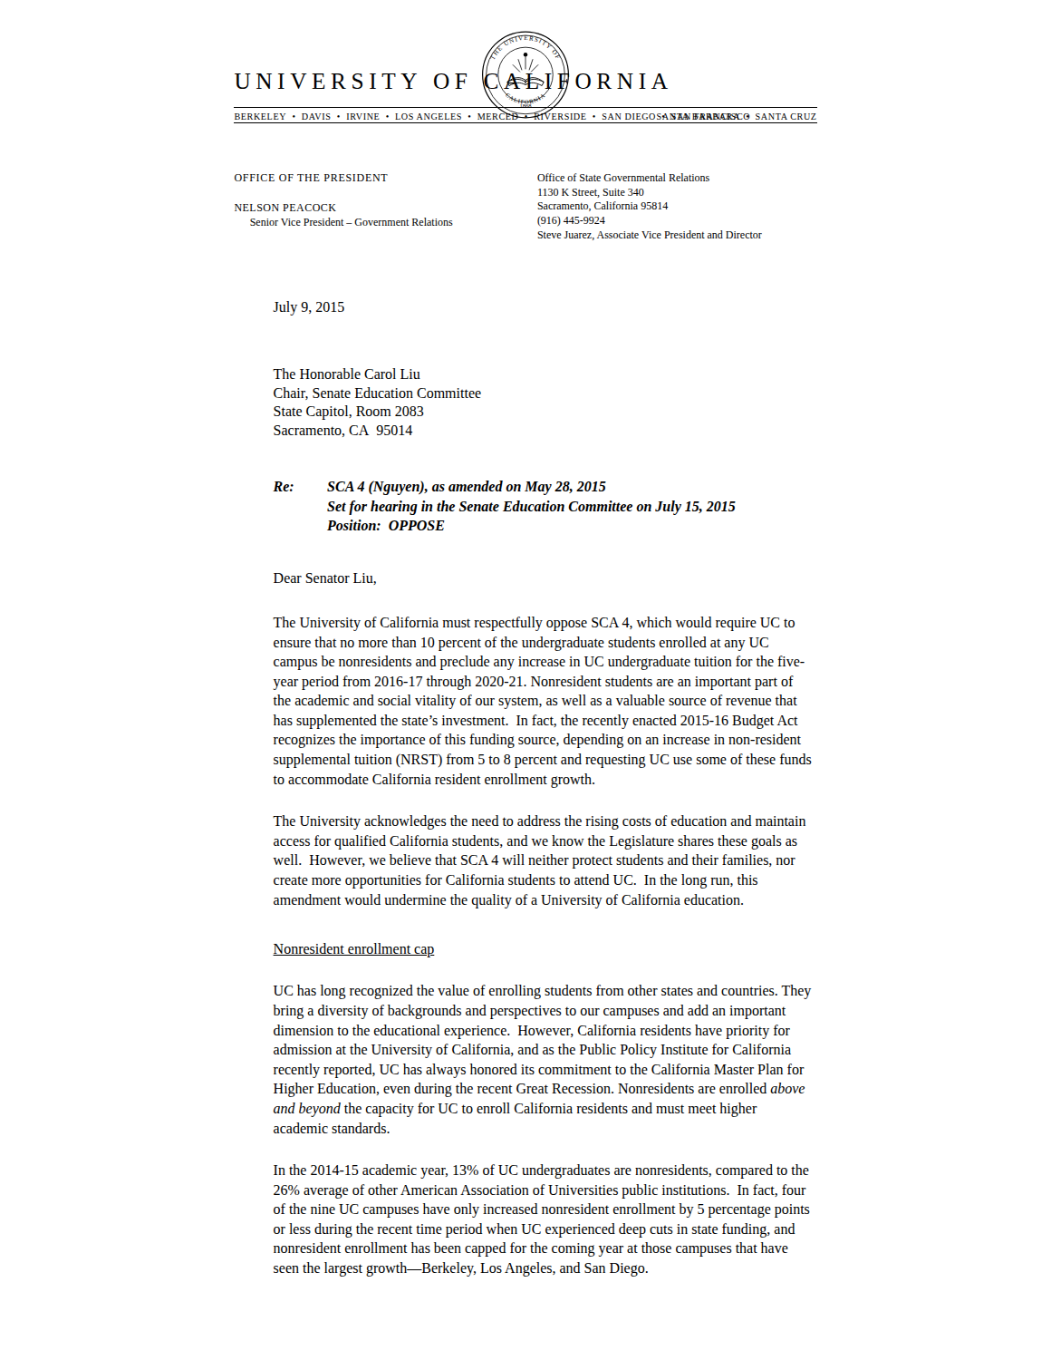UNIVERSITY OF CALIFORNIA
BERKELEY • DAVIS • IRVINE • LOS ANGELES • MERCED • RIVERSIDE • SAN DIEGO • SAN FRANCISCO SANTA BARBARA • SANTA CRUZ
THE UNIVERSITY OF CALIFORNIA 1868
OFFICE OF THE PRESIDENT
NELSON PEACOCK
Senior Vice President – Government Relations
Office of State Governmental Relations
1130 K Street, Suite 340
Sacramento, California 95814
(916) 445-9924
Steve Juarez, Associate Vice President and Director
July 9, 2015
The Honorable Carol Liu
Chair, Senate Education Committee
State Capitol, Room 2083
Sacramento, CA 95014
Re: SCA 4 (Nguyen), as amended on May 28, 2015
Set for hearing in the Senate Education Committee on July 15, 2015
Position: OPPOSE
Dear Senator Liu,
The University of California must respectfully oppose SCA 4, which would require UC to ensure that no more than 10 percent of the undergraduate students enrolled at any UC campus be nonresidents and preclude any increase in UC undergraduate tuition for the five-year period from 2016-17 through 2020-21. Nonresident students are an important part of the academic and social vitality of our system, as well as a valuable source of revenue that has supplemented the state’s investment. In fact, the recently enacted 2015-16 Budget Act recognizes the importance of this funding source, depending on an increase in non-resident supplemental tuition (NRST) from 5 to 8 percent and requesting UC use some of these funds to accommodate California resident enrollment growth.
The University acknowledges the need to address the rising costs of education and maintain access for qualified California students, and we know the Legislature shares these goals as well. However, we believe that SCA 4 will neither protect students and their families, nor create more opportunities for California students to attend UC. In the long run, this amendment would undermine the quality of a University of California education.
Nonresident enrollment cap
UC has long recognized the value of enrolling students from other states and countries. They bring a diversity of backgrounds and perspectives to our campuses and add an important dimension to the educational experience. However, California residents have priority for admission at the University of California, and as the Public Policy Institute for California recently reported, UC has always honored its commitment to the California Master Plan for Higher Education, even during the recent Great Recession. Nonresidents are enrolled above and beyond the capacity for UC to enroll California residents and must meet higher academic standards.
In the 2014-15 academic year, 13% of UC undergraduates are nonresidents, compared to the 26% average of other American Association of Universities public institutions. In fact, four of the nine UC campuses have only increased nonresident enrollment by 5 percentage points or less during the recent time period when UC experienced deep cuts in state funding, and nonresident enrollment has been capped for the coming year at those campuses that have seen the largest growth—Berkeley, Los Angeles, and San Diego.